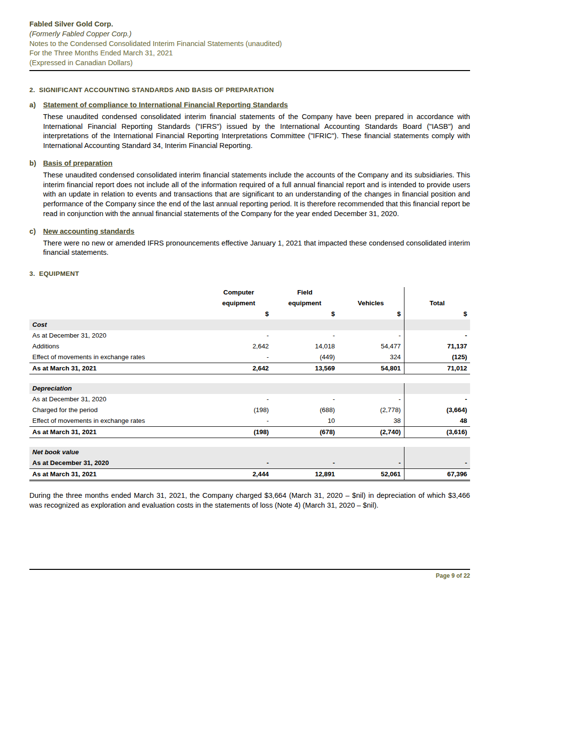Fabled Silver Gold Corp.
(Formerly Fabled Copper Corp.)
Notes to the Condensed Consolidated Interim Financial Statements (unaudited)
For the Three Months Ended March 31, 2021
(Expressed in Canadian Dollars)
2. SIGNIFICANT ACCOUNTING STANDARDS AND BASIS OF PREPARATION
a)
Statement of compliance to International Financial Reporting Standards
These unaudited condensed consolidated interim financial statements of the Company have been prepared in accordance with International Financial Reporting Standards ("IFRS") issued by the International Accounting Standards Board ("IASB") and interpretations of the International Financial Reporting Interpretations Committee ("IFRIC"). These financial statements comply with International Accounting Standard 34, Interim Financial Reporting.
b)
Basis of preparation
These unaudited condensed consolidated interim financial statements include the accounts of the Company and its subsidiaries. This interim financial report does not include all of the information required of a full annual financial report and is intended to provide users with an update in relation to events and transactions that are significant to an understanding of the changes in financial position and performance of the Company since the end of the last annual reporting period. It is therefore recommended that this financial report be read in conjunction with the annual financial statements of the Company for the year ended December 31, 2020.
c)
New accounting standards
There were no new or amended IFRS pronouncements effective January 1, 2021 that impacted these condensed consolidated interim financial statements.
3. EQUIPMENT
| | Computer | Field | | |
| --- | --- | --- | --- | --- |
| | equipment | equipment | Vehicles | Total |
| | $ | $ | $ | $ |
| Cost | | | | |
| As at December 31, 2020 | - | - | - | - |
| Additions | 2,642 | 14,018 | 54,477 | 71,137 |
| Effect of movements in exchange rates | - | (449) | 324 | (125) |
| As at March 31, 2021 | 2,642 | 13,569 | 54,801 | 71,012 |
| Depreciation | | | | |
| As at December 31, 2020 | - | - | - | - |
| Charged for the period | (198) | (688) | (2,778) | (3,664) |
| Effect of movements in exchange rates | - | 10 | 38 | 48 |
| As at March 31, 2021 | (198) | (678) | (2,740) | (3,616) |
| Net book value | | | | |
| As at December 31, 2020 | - | - | - | - |
| As at March 31, 2021 | 2,444 | 12,891 | 52,061 | 67,396 |
During the three months ended March 31, 2021, the Company charged $3,664 (March 31, 2020 – $nil) in depreciation of which $3,466 was recognized as exploration and evaluation costs in the statements of loss (Note 4) (March 31, 2020 – $nil).
Page 9 of 22